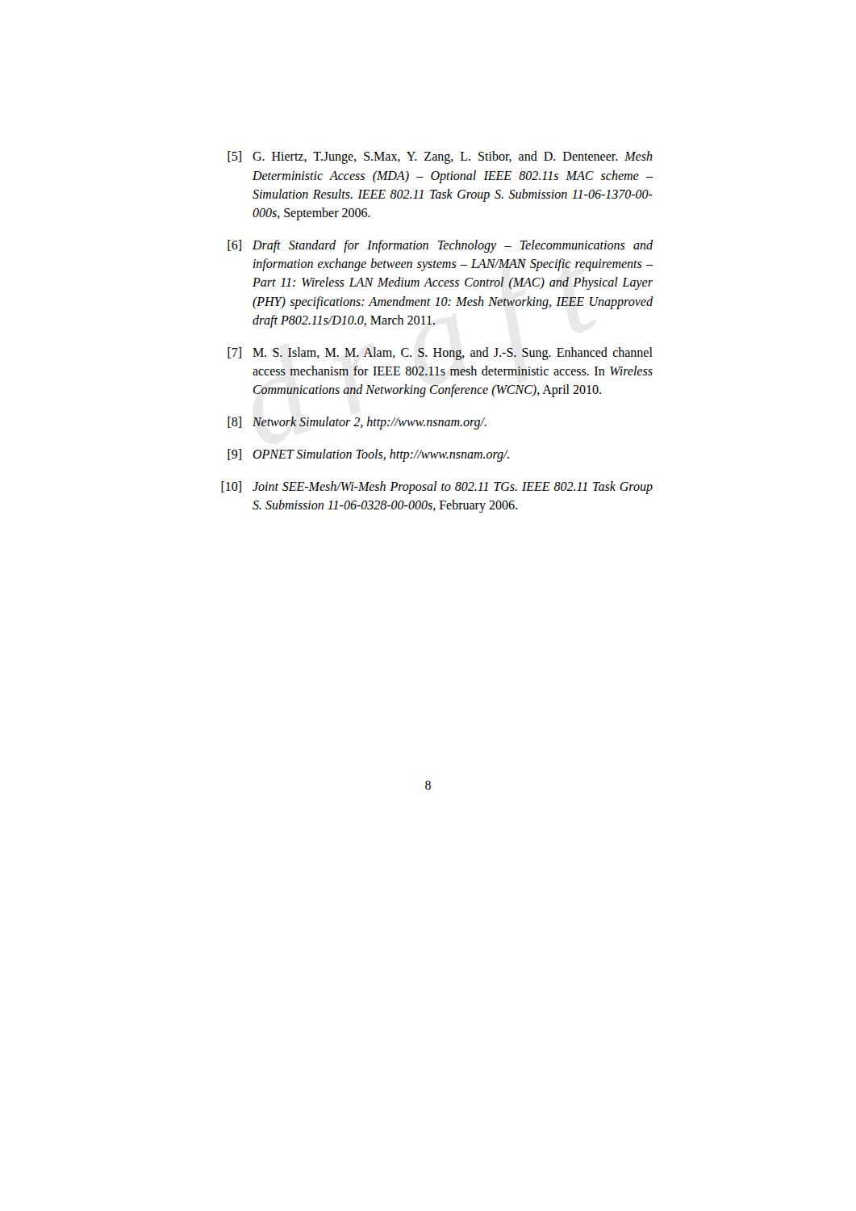draft
[5] G. Hiertz, T.Junge, S.Max, Y. Zang, L. Stibor, and D. Denteneer. Mesh Deterministic Access (MDA) – Optional IEEE 802.11s MAC scheme – Simulation Results. IEEE 802.11 Task Group S. Submission 11-06-1370-00-000s, September 2006.
[6] Draft Standard for Information Technology – Telecommunications and information exchange between systems – LAN/MAN Specific requirements – Part 11: Wireless LAN Medium Access Control (MAC) and Physical Layer (PHY) specifications: Amendment 10: Mesh Networking, IEEE Unapproved draft P802.11s/D10.0, March 2011.
[7] M. S. Islam, M. M. Alam, C. S. Hong, and J.-S. Sung. Enhanced channel access mechanism for IEEE 802.11s mesh deterministic access. In Wireless Communications and Networking Conference (WCNC), April 2010.
[8] Network Simulator 2, http://www.nsnam.org/.
[9] OPNET Simulation Tools, http://www.nsnam.org/.
[10] Joint SEE-Mesh/Wi-Mesh Proposal to 802.11 TGs. IEEE 802.11 Task Group S. Submission 11-06-0328-00-000s, February 2006.
8